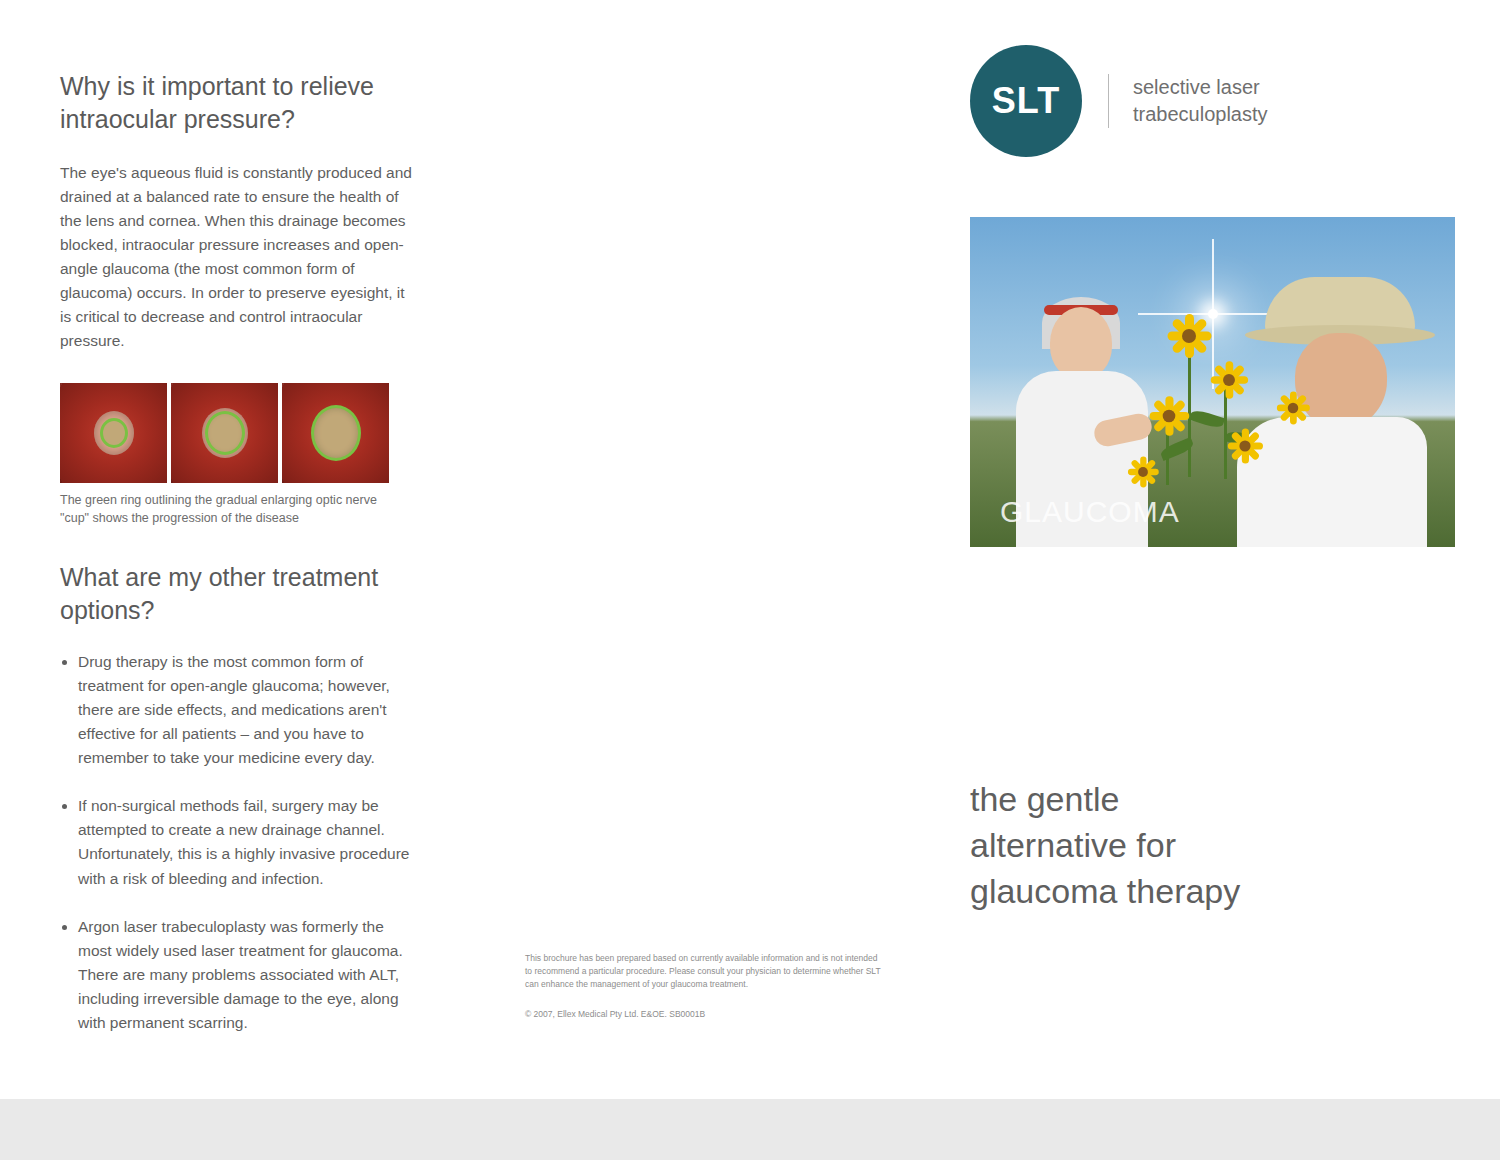Why is it important to relieve intraocular pressure?
The eye's aqueous fluid is constantly produced and drained at a balanced rate to ensure the health of the lens and cornea. When this drainage becomes blocked, intraocular pressure increases and open-angle glaucoma (the most common form of glaucoma) occurs. In order to preserve eyesight, it is critical to decrease and control intraocular pressure.
The green ring outlining the gradual enlarging optic nerve "cup" shows the progression of the disease
What are my other treatment options?
Drug therapy is the most common form of treatment for open-angle glaucoma; however, there are side effects, and medications aren't effective for all patients – and you have to remember to take your medicine every day.
If non-surgical methods fail, surgery may be attempted to create a new drainage channel. Unfortunately, this is a highly invasive procedure with a risk of bleeding and infection.
Argon laser trabeculoplasty was formerly the most widely used laser treatment for glaucoma. There are many problems associated with ALT, including irreversible damage to the eye, along with permanent scarring.
This brochure has been prepared based on currently available information and is not intended to recommend a particular procedure. Please consult your physician to determine whether SLT can enhance the management of your glaucoma treatment.
© 2007, Ellex Medical Pty Ltd. E&OE. SB0001B
SLT
selective laser
trabeculoplasty
Glaucoma
the gentle
alternative for
glaucoma therapy